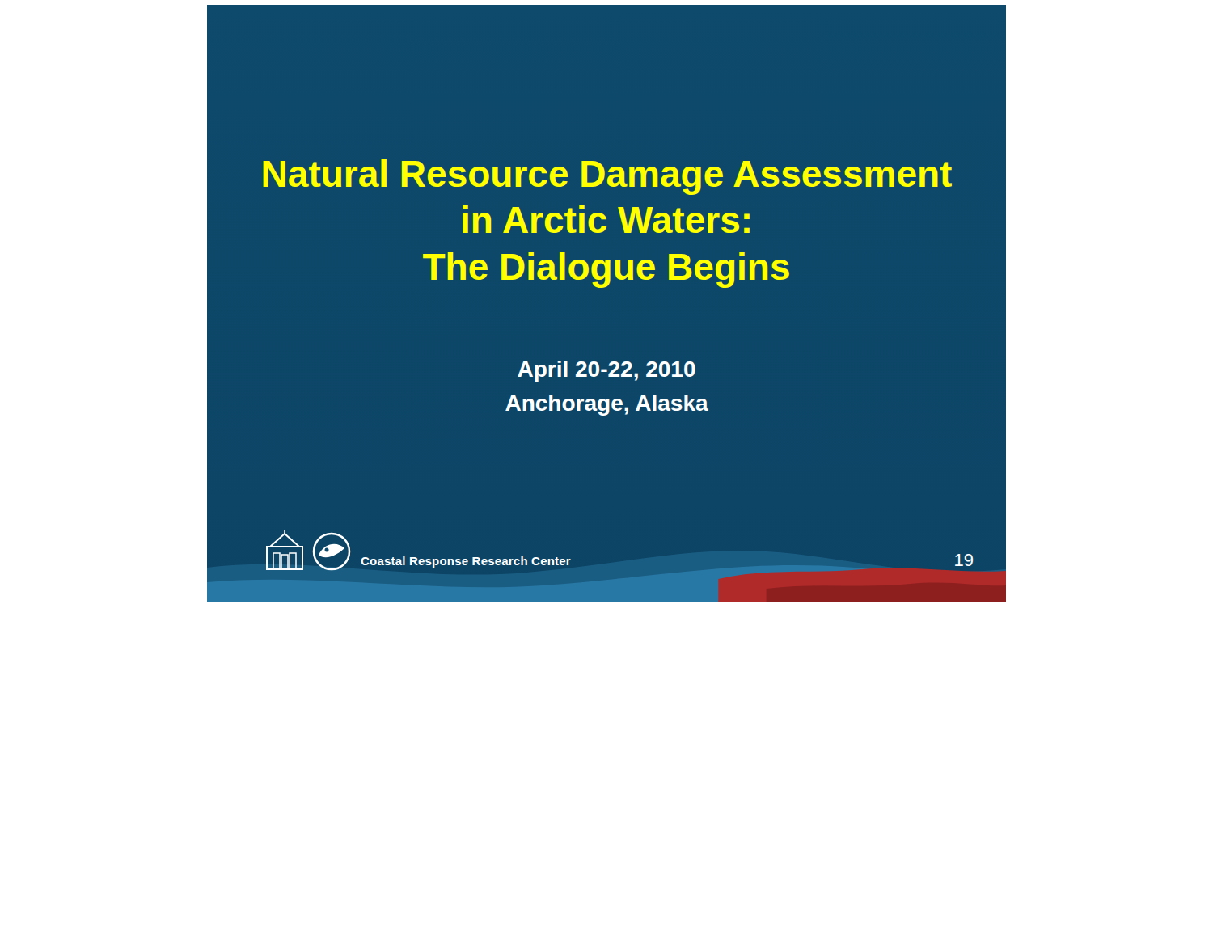Natural Resource Damage Assessment in Arctic Waters:
The Dialogue Begins
April 20-22, 2010
Anchorage, Alaska
Coastal Response Research Center
19